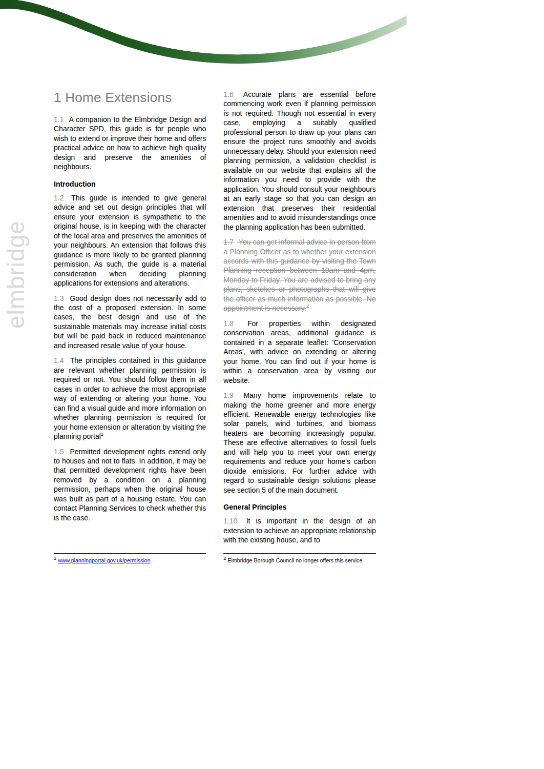elmbridge
1 Home Extensions
1.1 A companion to the Elmbridge Design and Character SPD, this guide is for people who wish to extend or improve their home and offers practical advice on how to achieve high quality design and preserve the amenities of neighbours.
Introduction
1.2 This guide is intended to give general advice and set out design principles that will ensure your extension is sympathetic to the original house, is in keeping with the character of the local area and preserves the amenities of your neighbours. An extension that follows this guidance is more likely to be granted planning permission. As such, the guide is a material consideration when deciding planning applications for extensions and alterations.
1.3 Good design does not necessarily add to the cost of a proposed extension. In some cases, the best design and use of the sustainable materials may increase initial costs but will be paid back in reduced maintenance and increased resale value of your house.
1.4 The principles contained in this guidance are relevant whether planning permission is required or not. You should follow them in all cases in order to achieve the most appropriate way of extending or altering your home. You can find a visual guide and more information on whether planning permission is required for your home extension or alteration by visiting the planning portal1
1.5 Permitted development rights extend only to houses and not to flats. In addition, it may be that permitted development rights have been removed by a condition on a planning permission, perhaps when the original house was built as part of a housing estate. You can contact Planning Services to check whether this is the case.
1.6 Accurate plans are essential before commencing work even if planning permission is not required. Though not essential in every case, employing a suitably qualified professional person to draw up your plans can ensure the project runs smoothly and avoids unnecessary delay. Should your extension need planning permission, a validation checklist is available on our website that explains all the information you need to provide with the application. You should consult your neighbours at an early stage so that you can design an extension that preserves their residential amenities and to avoid misunderstandings once the planning application has been submitted.
1.7 You can get informal advice in person from a Planning Officer as to whether your extension accords with this guidance by visiting the Town Planning reception between 10am and 4pm, Monday to Friday. You are advised to bring any plans, sketches or photographs that will give the officer as much information as possible. No appointment is necessary.2
1.8 For properties within designated conservation areas, additional guidance is contained in a separate leaflet: 'Conservation Areas', with advice on extending or altering your home. You can find out if your home is within a conservation area by visiting our website.
1.9 Many home improvements relate to making the home greener and more energy efficient. Renewable energy technologies like solar panels, wind turbines, and biomass heaters are becoming increasingly popular. These are effective alternatives to fossil fuels and will help you to meet your own energy requirements and reduce your home's carbon dioxide emissions. For further advice with regard to sustainable design solutions please see section 5 of the main document.
General Principles
1.10 It is important in the design of an extension to achieve an appropriate relationship with the existing house, and to
1 www.planningportal.gov.uk/permission
2 Elmbridge Borough Council no longer offers this service